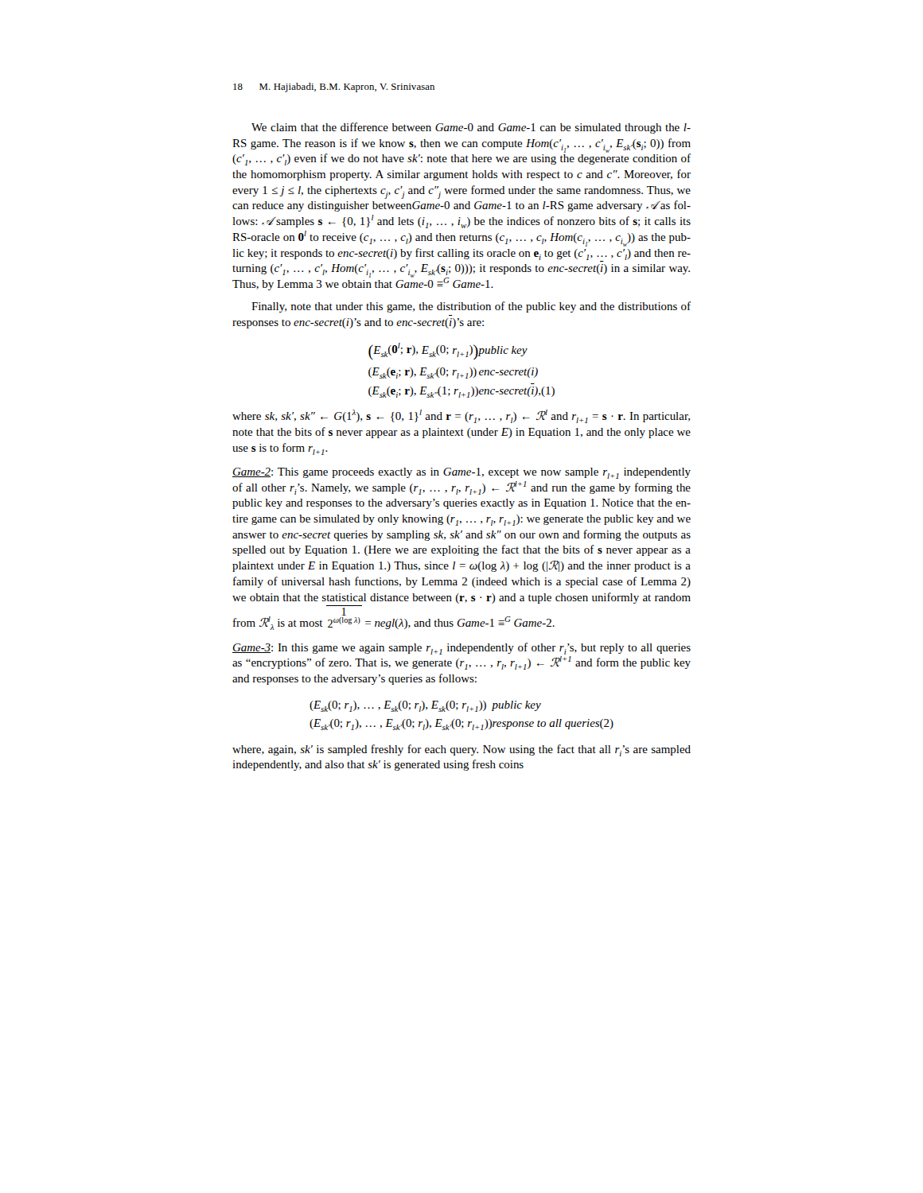18 M. Hajiabadi, B.M. Kapron, V. Srinivasan
We claim that the difference between Game-0 and Game-1 can be simulated through the l-RS game. The reason is if we know s, then we can compute Hom(c′i1, … , c′iw, Esk′(si; 0)) from (c′1, … , c′l) even if we do not have sk′: note that here we are using the degenerate condition of the homomorphism property. A similar argument holds with respect to c and c″. Moreover, for every 1 ≤ j ≤ l, the ciphertexts cj, c′j and c″j were formed under the same randomness. Thus, we can reduce any distinguisher betweenGame-0 and Game-1 to an l-RS game adversary 𝒜 as follows: 𝒜 samples s ← {0, 1}l and lets (i1, … , iw) be the indices of nonzero bits of s; it calls its RS-oracle on 0l to receive (c1, … , cl) and then returns (c1, … , cl, Hom(ci1, … , ciw)) as the public key; it responds to enc-secret(i) by first calling its oracle on ei to get (c′1, … , c′l) and then returning (c′1, … , c′l, Hom(c′i1, … , c′iw, Esk′(si; 0))); it responds to enc-secret(i) in a similar way. Thus, by Lemma 3 we obtain that Game-0 ≡G Game-1.
Finally, note that under this game, the distribution of the public key and the distributions of responses to enc-secret(i)’s and to enc-secret(i)’s are:
| ( E sk ( 0 l ; r ), E sk (0; r l+1 ) ) | public key | |
| ( E sk ( e i ; r ), E sk′ (0; r l+1 )) | enc-secret( i ) | |
| ( E sk ( e i ; r ), E sk″ (1; r l+1 )) | enc-secret( i ), | (1) |
where sk, sk′, sk″ ← G(1λ), s ← {0, 1}l and r = (r1, … , rl) ← ℛl and rl+1 = s · r. In particular, note that the bits of s never appear as a plaintext (under E) in Equation 1, and the only place we use s is to form rl+1.
Game-2: This game proceeds exactly as in Game-1, except we now sample rl+1 independently of all other ri’s. Namely, we sample (r1, … , rl, rl+1) ← ℛl+1 and run the game by forming the public key and responses to the adversary’s queries exactly as in Equation 1. Notice that the entire game can be simulated by only knowing (r1, … , rl, rl+1): we generate the public key and we answer to enc-secret queries by sampling sk, sk′ and sk″ on our own and forming the outputs as spelled out by Equation 1. (Here we are exploiting the fact that the bits of s never appear as a plaintext under E in Equation 1.) Thus, since l = ω(log λ) + log (|ℛ|) and the inner product is a family of universal hash functions, by Lemma 2 (indeed which is a special case of Lemma 2) we obtain that the statistical distance between (r, s · r) and a tuple chosen uniformly at random from ℛlλ is at most 12ω(log λ) = negl(λ), and thus Game-1 ≡G Game-2.
Game-3: In this game we again sample rl+1 independently of other ri’s, but reply to all queries as “encryptions” of zero. That is, we generate (r1, … , rl, rl+1) ← ℛl+1 and form the public key and responses to the adversary’s queries as follows:
| ( E sk (0; r 1 ), … , E sk (0; r l ), E sk (0; r l+1 )) | public key | |
| ( E sk′ (0; r 1 ), … , E sk′ (0; r l ), E sk′ (0; r l+1 )) | response to all queries | (2) |
where, again, sk′ is sampled freshly for each query. Now using the fact that all ri’s are sampled independently, and also that sk′ is generated using fresh coins